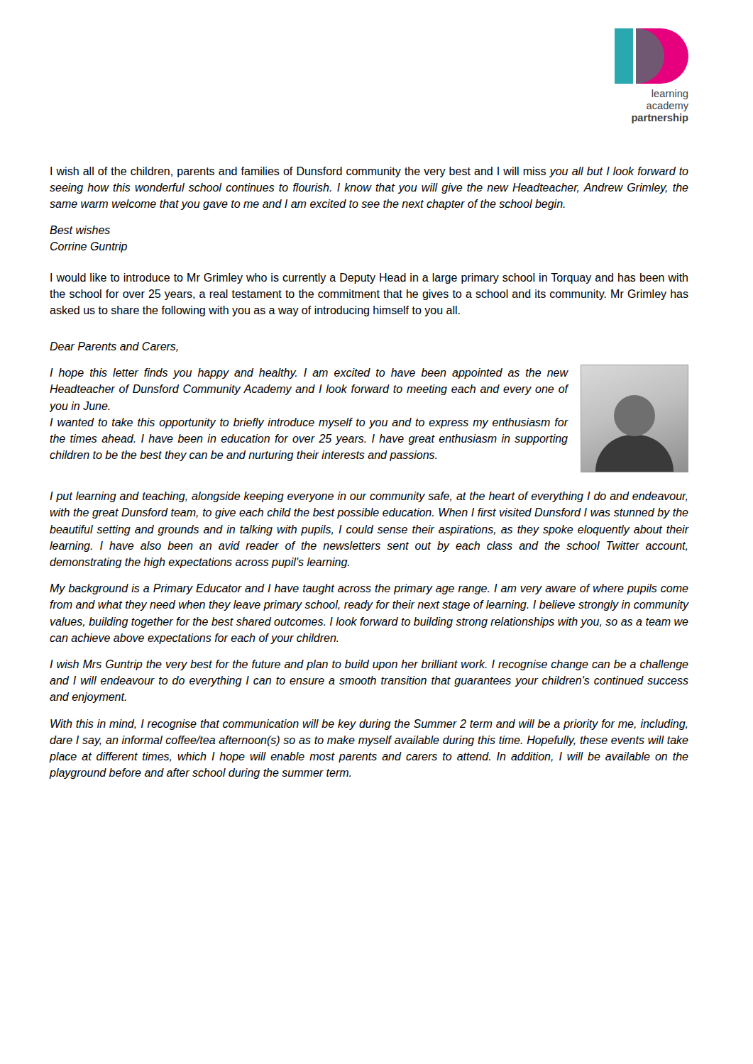learning
academy
partnership
I wish all of the children, parents and families of Dunsford community the very best and I will miss you all but I look forward to seeing how this wonderful school continues to flourish. I know that you will give the new Headteacher, Andrew Grimley, the same warm welcome that you gave to me and I am excited to see the next chapter of the school begin.
Best wishes
Corrine Guntrip
I would like to introduce to Mr Grimley who is currently a Deputy Head in a large primary school in Torquay and has been with the school for over 25 years, a real testament to the commitment that he gives to a school and its community. Mr Grimley has asked us to share the following with you as a way of introducing himself to you all.
Dear Parents and Carers,
I hope this letter finds you happy and healthy. I am excited to have been appointed as the new Headteacher of Dunsford Community Academy and I look forward to meeting each and every one of you in June.
I wanted to take this opportunity to briefly introduce myself to you and to express my enthusiasm for the times ahead. I have been in education for over 25 years. I have great enthusiasm in supporting children to be the best they can be and nurturing their interests and passions.
I put learning and teaching, alongside keeping everyone in our community safe, at the heart of everything I do and endeavour, with the great Dunsford team, to give each child the best possible education. When I first visited Dunsford I was stunned by the beautiful setting and grounds and in talking with pupils, I could sense their aspirations, as they spoke eloquently about their learning. I have also been an avid reader of the newsletters sent out by each class and the school Twitter account, demonstrating the high expectations across pupil's learning.
My background is a Primary Educator and I have taught across the primary age range. I am very aware of where pupils come from and what they need when they leave primary school, ready for their next stage of learning. I believe strongly in community values, building together for the best shared outcomes. I look forward to building strong relationships with you, so as a team we can achieve above expectations for each of your children.
I wish Mrs Guntrip the very best for the future and plan to build upon her brilliant work. I recognise change can be a challenge and I will endeavour to do everything I can to ensure a smooth transition that guarantees your children's continued success and enjoyment.
With this in mind, I recognise that communication will be key during the Summer 2 term and will be a priority for me, including, dare I say, an informal coffee/tea afternoon(s) so as to make myself available during this time. Hopefully, these events will take place at different times, which I hope will enable most parents and carers to attend. In addition, I will be available on the playground before and after school during the summer term.